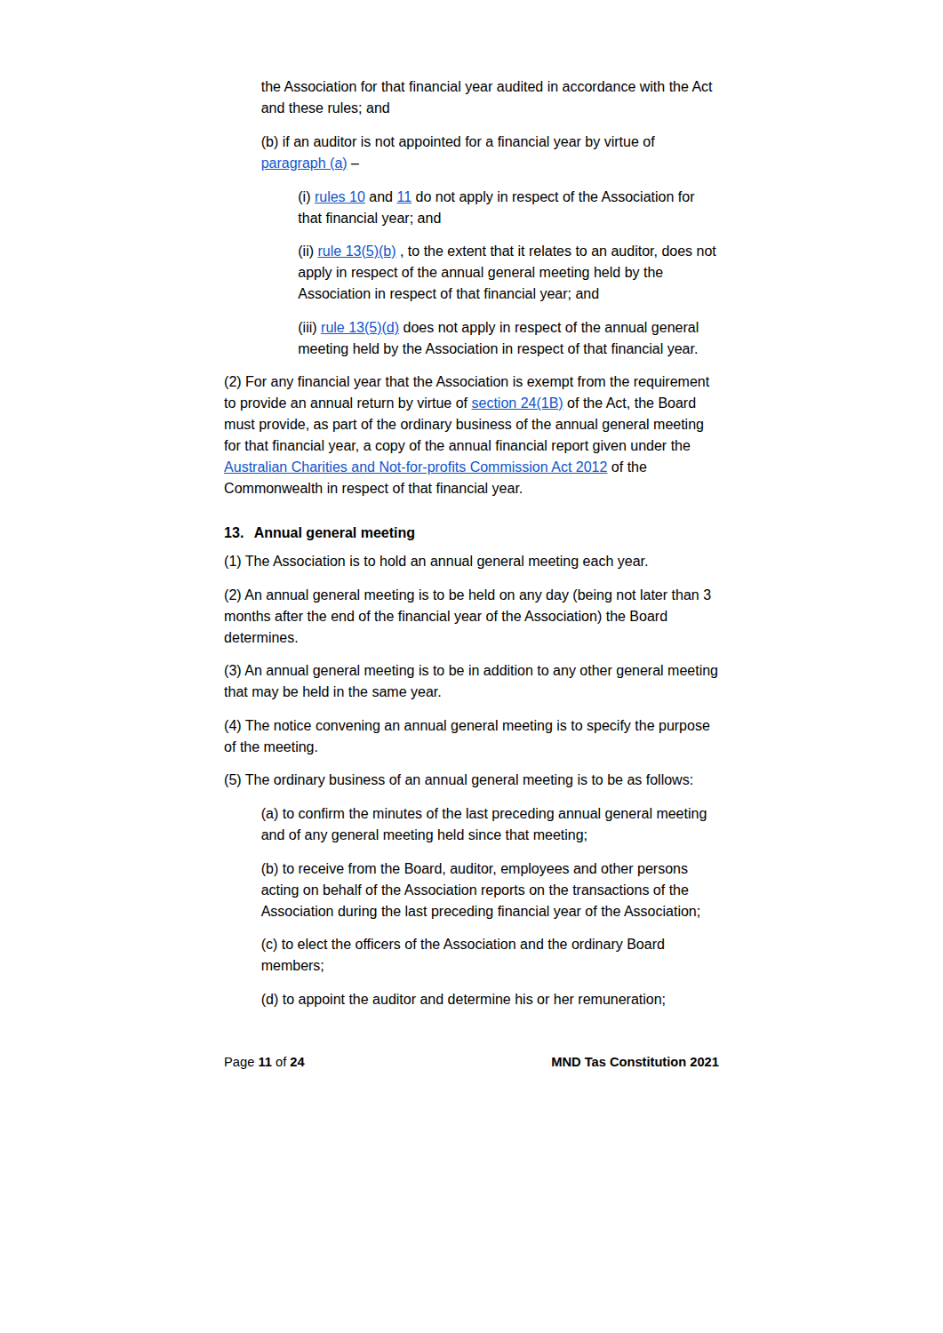the Association for that financial year audited in accordance with the Act and these rules; and
(b) if an auditor is not appointed for a financial year by virtue of paragraph (a) –
(i) rules 10 and 11 do not apply in respect of the Association for that financial year; and
(ii) rule 13(5)(b) , to the extent that it relates to an auditor, does not apply in respect of the annual general meeting held by the Association in respect of that financial year; and
(iii) rule 13(5)(d) does not apply in respect of the annual general meeting held by the Association in respect of that financial year.
(2) For any financial year that the Association is exempt from the requirement to provide an annual return by virtue of section 24(1B) of the Act, the Board must provide, as part of the ordinary business of the annual general meeting for that financial year, a copy of the annual financial report given under the Australian Charities and Not-for-profits Commission Act 2012 of the Commonwealth in respect of that financial year.
13. Annual general meeting
(1) The Association is to hold an annual general meeting each year.
(2) An annual general meeting is to be held on any day (being not later than 3 months after the end of the financial year of the Association) the Board determines.
(3) An annual general meeting is to be in addition to any other general meeting that may be held in the same year.
(4) The notice convening an annual general meeting is to specify the purpose of the meeting.
(5) The ordinary business of an annual general meeting is to be as follows:
(a) to confirm the minutes of the last preceding annual general meeting and of any general meeting held since that meeting;
(b) to receive from the Board, auditor, employees and other persons acting on behalf of the Association reports on the transactions of the Association during the last preceding financial year of the Association;
(c) to elect the officers of the Association and the ordinary Board members;
(d) to appoint the auditor and determine his or her remuneration;
Page 11 of 24
MND Tas Constitution 2021